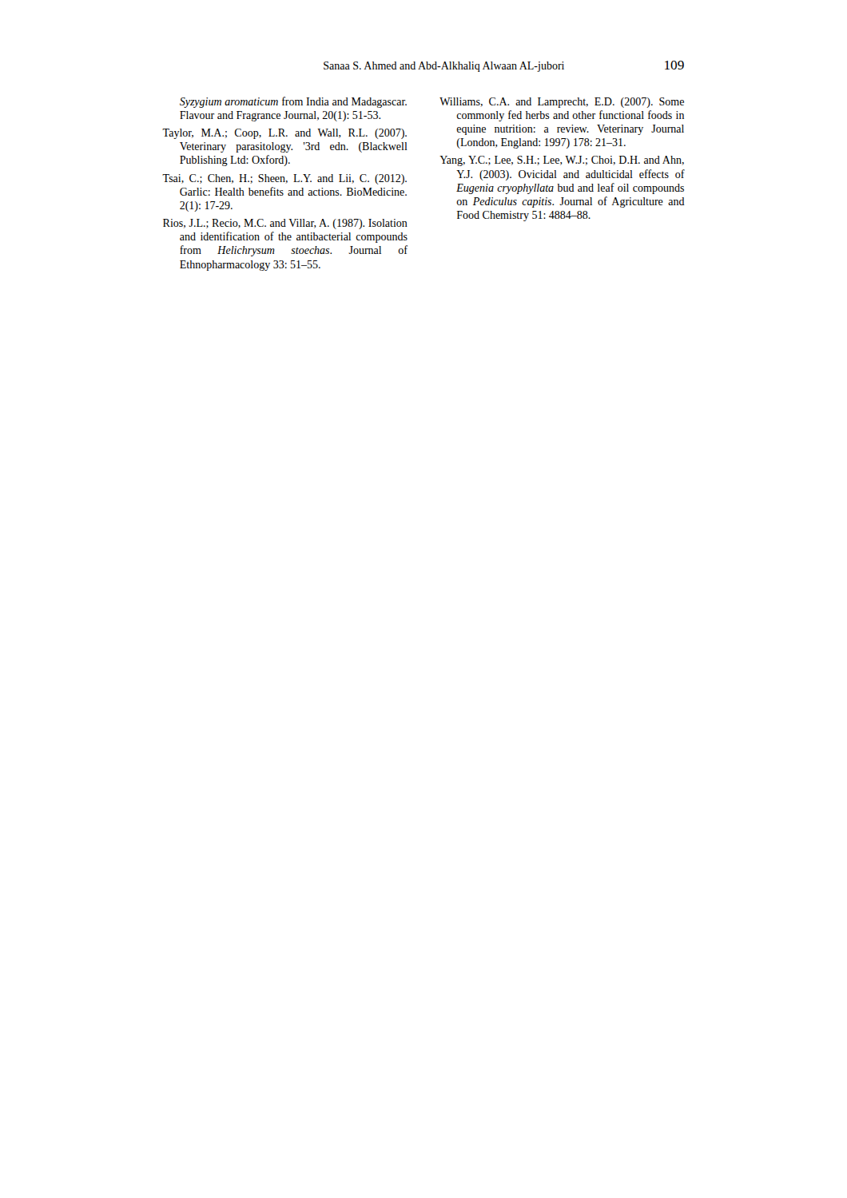Sanaa S. Ahmed and Abd-Alkhaliq Alwaan AL-jubori
109
Syzygium aromaticum from India and Madagascar. Flavour and Fragrance Journal, 20(1): 51-53.
Taylor, M.A.; Coop, L.R. and Wall, R.L. (2007). Veterinary parasitology. '3rd edn. (Blackwell Publishing Ltd: Oxford).
Tsai, C.; Chen, H.; Sheen, L.Y. and Lii, C. (2012). Garlic: Health benefits and actions. BioMedicine. 2(1): 17-29.
Rios, J.L.; Recio, M.C. and Villar, A. (1987). Isolation and identification of the antibacterial compounds from Helichrysum stoechas. Journal of Ethnopharmacology 33: 51–55.
Williams, C.A. and Lamprecht, E.D. (2007). Some commonly fed herbs and other functional foods in equine nutrition: a review. Veterinary Journal (London, England: 1997) 178: 21–31.
Yang, Y.C.; Lee, S.H.; Lee, W.J.; Choi, D.H. and Ahn, Y.J. (2003). Ovicidal and adulticidal effects of Eugenia cryophyllata bud and leaf oil compounds on Pediculus capitis. Journal of Agriculture and Food Chemistry 51: 4884–88.